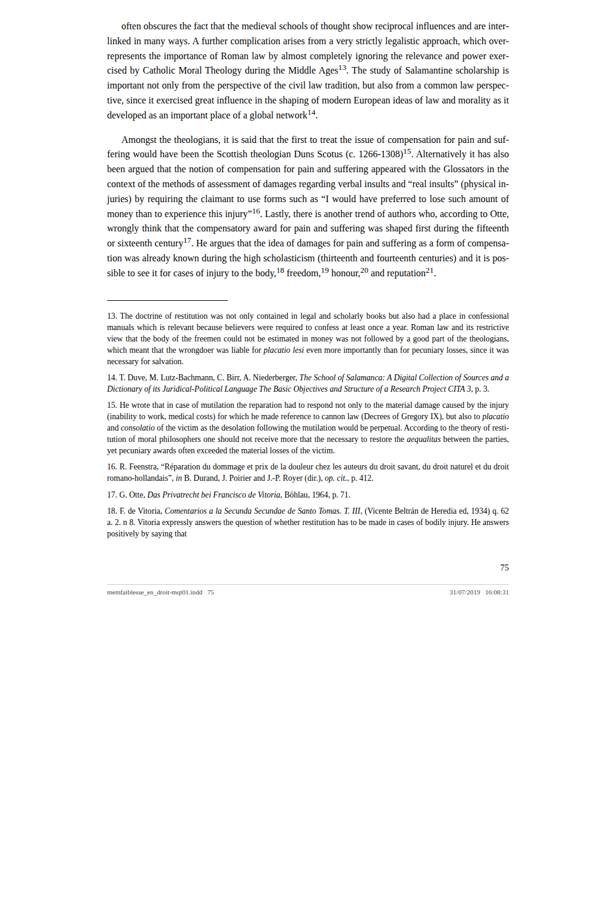often obscures the fact that the medieval schools of thought show reciprocal influences and are interlinked in many ways. A further complication arises from a very strictly legalistic approach, which over-represents the importance of Roman law by almost completely ignoring the relevance and power exercised by Catholic Moral Theology during the Middle Ages13. The study of Salamantine scholarship is important not only from the perspective of the civil law tradition, but also from a common law perspective, since it exercised great influence in the shaping of modern European ideas of law and morality as it developed as an important place of a global network14.
Amongst the theologians, it is said that the first to treat the issue of compensation for pain and suffering would have been the Scottish theologian Duns Scotus (c. 1266-1308)15. Alternatively it has also been argued that the notion of compensation for pain and suffering appeared with the Glossators in the context of the methods of assessment of damages regarding verbal insults and “real insults” (physical injuries) by requiring the claimant to use forms such as “I would have preferred to lose such amount of money than to experience this injury”16. Lastly, there is another trend of authors who, according to Otte, wrongly think that the compensatory award for pain and suffering was shaped first during the fifteenth or sixteenth century17. He argues that the idea of damages for pain and suffering as a form of compensation was already known during the high scholasticism (thirteenth and fourteenth centuries) and it is possible to see it for cases of injury to the body,18 freedom,19 honour,20 and reputation21.
13. The doctrine of restitution was not only contained in legal and scholarly books but also had a place in confessional manuals which is relevant because believers were required to confess at least once a year. Roman law and its restrictive view that the body of the freemen could not be estimated in money was not followed by a good part of the theologians, which meant that the wrongdoer was liable for placatio lesi even more importantly than for pecuniary losses, since it was necessary for salvation.
14. T. Duve, M. Lutz-Bachmann, C. Birr, A. Niederberger, The School of Salamanca: A Digital Collection of Sources and a Dictionary of its Juridical-Political Language The Basic Objectives and Structure of a Research Project CITA 3, p. 3.
15. He wrote that in case of mutilation the reparation had to respond not only to the material damage caused by the injury (inability to work, medical costs) for which he made reference to cannon law (Decrees of Gregory IX), but also to placatio and consolatio of the victim as the desolation following the mutilation would be perpetual. According to the theory of restitution of moral philosophers one should not receive more that the necessary to restore the aequalitas between the parties, yet pecuniary awards often exceeded the material losses of the victim.
16. R. Feenstra, “Réparation du dommage et prix de la douleur chez les auteurs du droit savant, du droit naturel et du droit romano-hollandais”, in B. Durand, J. Poirier and J.-P. Royer (dir.), op. cit., p. 412.
17. G. Otte, Das Privatrecht bei Francisco de Vitoria, Böhlau, 1964, p. 71.
18. F. de Vitoria, Comentarios a la Secunda Secundae de Santo Tomas. T. III, (Vicente Beltrán de Heredia ed, 1934) q. 62 a. 2. n 8. Vitoria expressly answers the question of whether restitution has to be made in cases of bodily injury. He answers positively by saying that
75
memfaiblesse_en_droit-mqt01.indd 75 31/07/2019 16:08:31